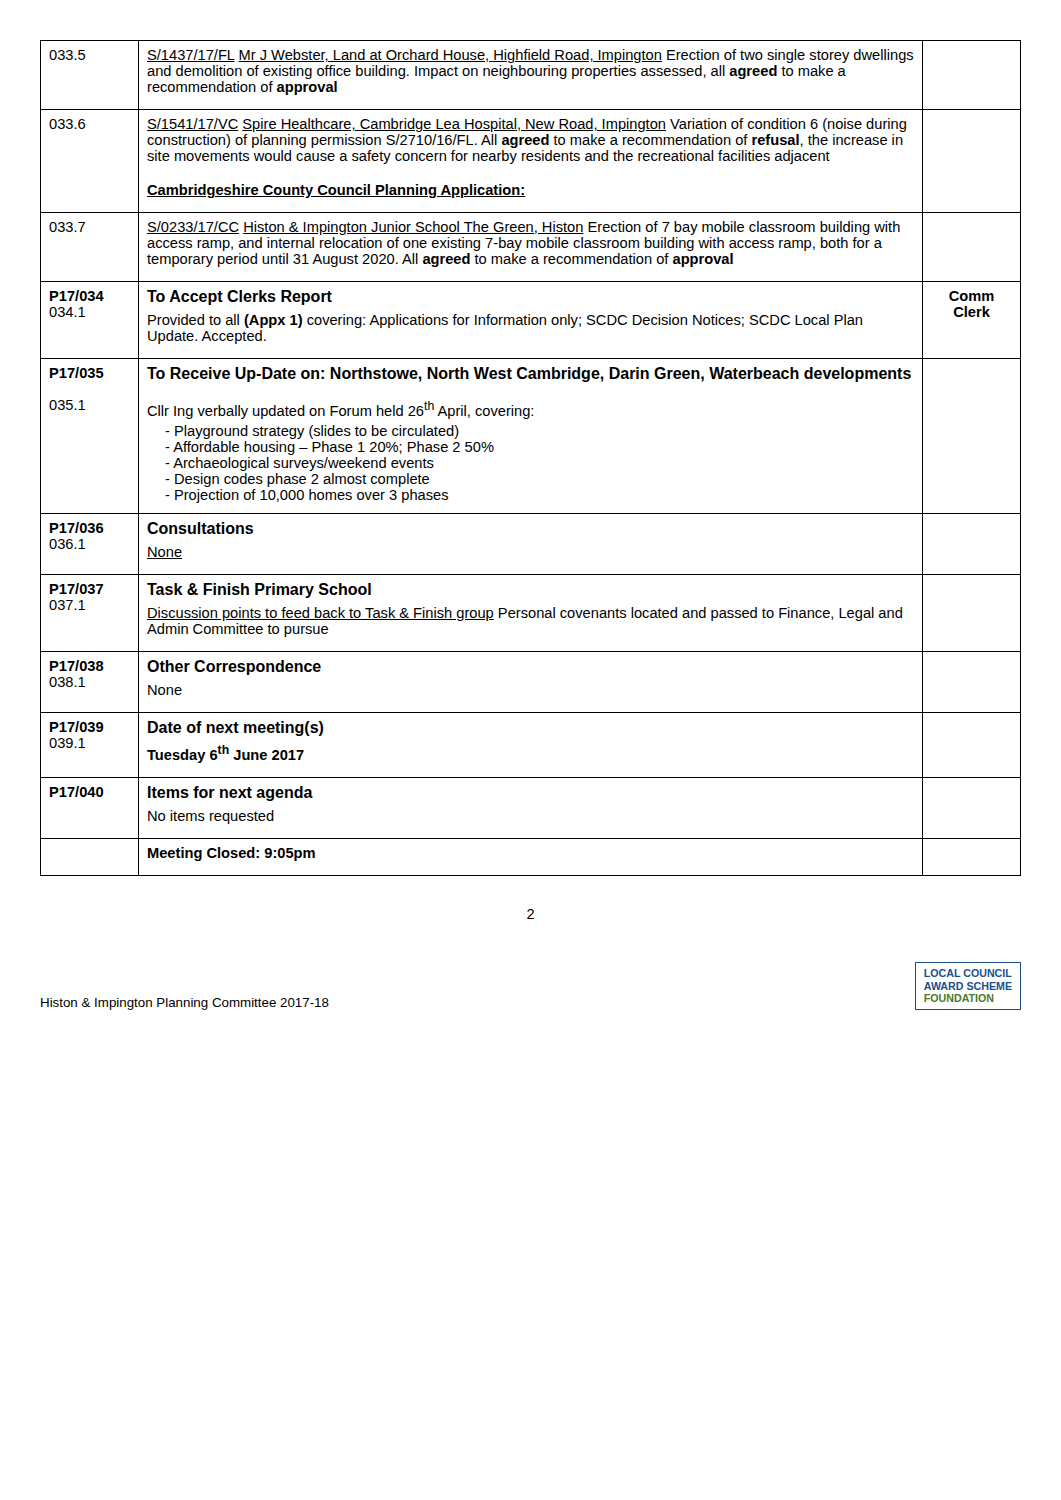| 033.5 | S/1437/17/FL Mr J Webster, Land at Orchard House, Highfield Road, Impington Erection of two single storey dwellings and demolition of existing office building. Impact on neighbouring properties assessed, all agreed to make a recommendation of approval | |
| 033.6 | S/1541/17/VC Spire Healthcare, Cambridge Lea Hospital, New Road, Impington Variation of condition 6 (noise during construction) of planning permission S/2710/16/FL. All agreed to make a recommendation of refusal , the increase in site movements would cause a safety concern for nearby residents and the recreational facilities adjacent Cambridgeshire County Council Planning Application: | |
| 033.7 | S/0233/17/CC Histon & Impington Junior School The Green, Histon Erection of 7 bay mobile classroom building with access ramp, and internal relocation of one existing 7-bay mobile classroom building with access ramp, both for a temporary period until 31 August 2020. All agreed to make a recommendation of approval | |
| P17/034 034.1 | To Accept Clerks Report Provided to all (Appx 1) covering: Applications for Information only; SCDC Decision Notices; SCDC Local Plan Update. Accepted. | Comm Clerk |
| P17/035 035.1 | To Receive Up-Date on: Northstowe, North West Cambridge, Darin Green, Waterbeach developments Cllr Ing verbally updated on Forum held 26 th April, covering: Playground strategy (slides to be circulated) Affordable housing – Phase 1 20%; Phase 2 50% Archaeological surveys/weekend events Design codes phase 2 almost complete Projection of 10,000 homes over 3 phases | |
| P17/036 036.1 | Consultations None | |
| P17/037 037.1 | Task & Finish Primary School Discussion points to feed back to Task & Finish group Personal covenants located and passed to Finance, Legal and Admin Committee to pursue | |
| P17/038 038.1 | Other Correspondence None | |
| P17/039 039.1 | Date of next meeting(s) Tuesday 6 th June 2017 | |
| P17/040 | Items for next agenda No items requested | |
| | Meeting Closed: 9:05pm | |
2
Histon & Impington Planning Committee 2017-18
LOCAL COUNCIL
AWARD SCHEME
FOUNDATION